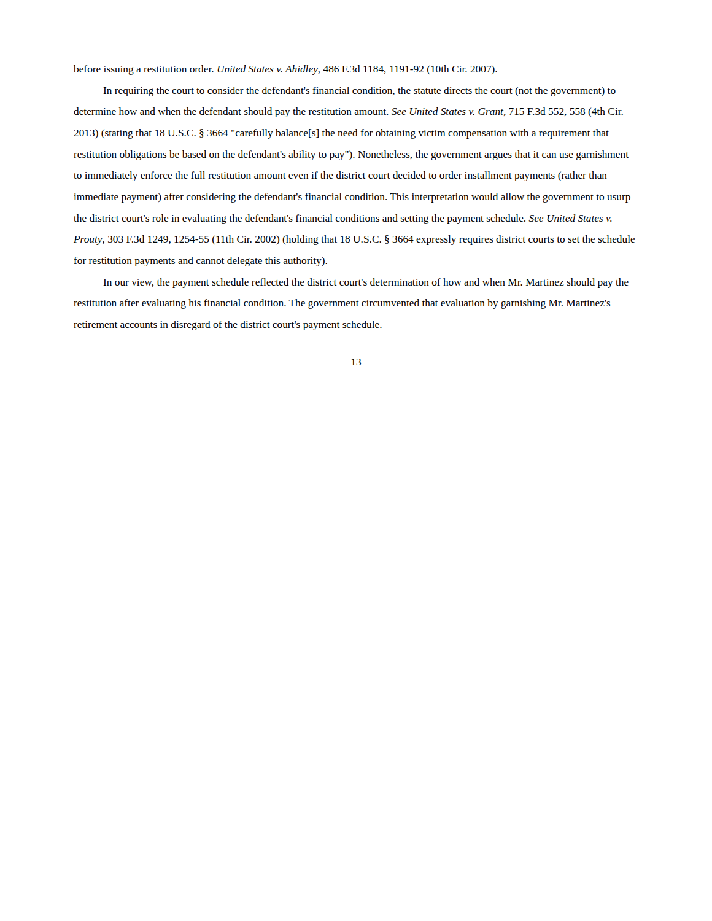before issuing a restitution order. United States v. Ahidley, 486 F.3d 1184, 1191-92 (10th Cir. 2007).
In requiring the court to consider the defendant's financial condition, the statute directs the court (not the government) to determine how and when the defendant should pay the restitution amount. See United States v. Grant, 715 F.3d 552, 558 (4th Cir. 2013) (stating that 18 U.S.C. § 3664 "carefully balance[s] the need for obtaining victim compensation with a requirement that restitution obligations be based on the defendant's ability to pay"). Nonetheless, the government argues that it can use garnishment to immediately enforce the full restitution amount even if the district court decided to order installment payments (rather than immediate payment) after considering the defendant's financial condition. This interpretation would allow the government to usurp the district court's role in evaluating the defendant's financial conditions and setting the payment schedule. See United States v. Prouty, 303 F.3d 1249, 1254-55 (11th Cir. 2002) (holding that 18 U.S.C. § 3664 expressly requires district courts to set the schedule for restitution payments and cannot delegate this authority).
In our view, the payment schedule reflected the district court's determination of how and when Mr. Martinez should pay the restitution after evaluating his financial condition. The government circumvented that evaluation by garnishing Mr. Martinez's retirement accounts in disregard of the district court's payment schedule.
13